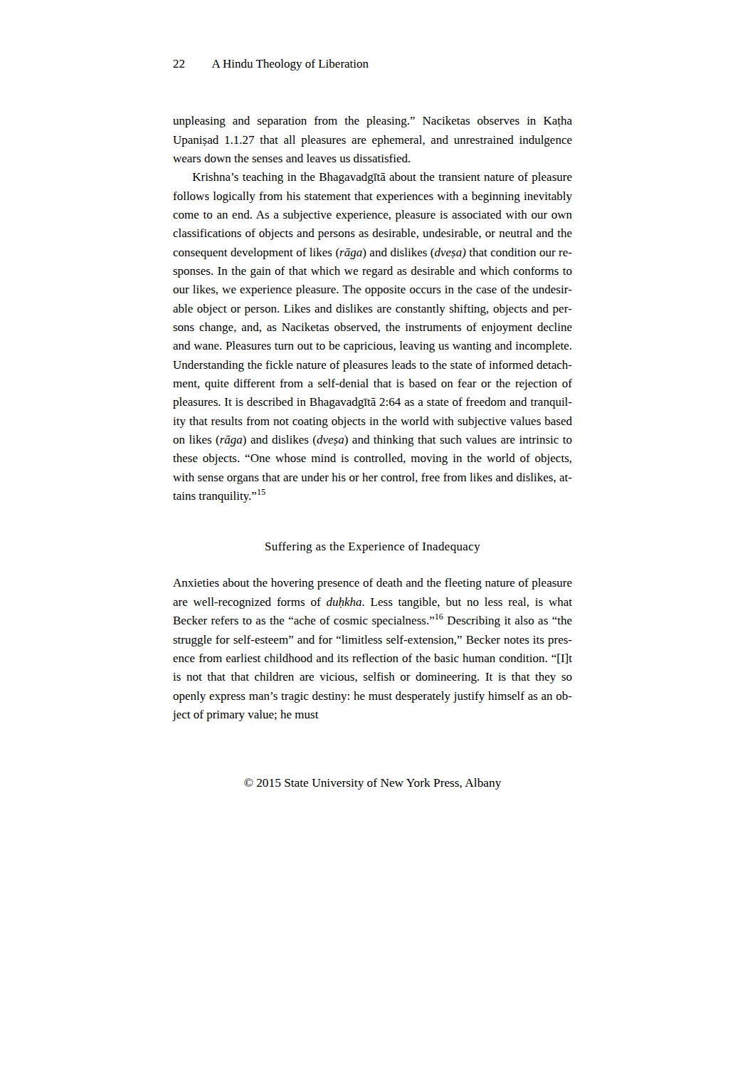22 A Hindu Theology of Liberation
unpleasing and separation from the pleasing.” Naciketas observes in Kaṭha Upaniṣad 1.1.27 that all pleasures are ephemeral, and unrestrained indulgence wears down the senses and leaves us dissatisfied.
Krishna’s teaching in the Bhagavadgītā about the transient nature of pleasure follows logically from his statement that experiences with a beginning inevitably come to an end. As a subjective experience, pleasure is associated with our own classifications of objects and persons as desirable, undesirable, or neutral and the consequent development of likes (rāga) and dislikes (dveṣa) that condition our responses. In the gain of that which we regard as desirable and which conforms to our likes, we experience pleasure. The opposite occurs in the case of the undesirable object or person. Likes and dislikes are constantly shifting, objects and persons change, and, as Naciketas observed, the instruments of enjoyment decline and wane. Pleasures turn out to be capricious, leaving us wanting and incomplete. Understanding the fickle nature of pleasures leads to the state of informed detachment, quite different from a self-denial that is based on fear or the rejection of pleasures. It is described in Bhagavadgītā 2:64 as a state of freedom and tranquility that results from not coating objects in the world with subjective values based on likes (rāga) and dislikes (dveṣa) and thinking that such values are intrinsic to these objects. “One whose mind is controlled, moving in the world of objects, with sense organs that are under his or her control, free from likes and dislikes, attains tranquility.”15
Suffering as the Experience of Inadequacy
Anxieties about the hovering presence of death and the fleeting nature of pleasure are well-recognized forms of duḥkha. Less tangible, but no less real, is what Becker refers to as the “ache of cosmic specialness.”16 Describing it also as “the struggle for self-esteem” and for “limitless self-extension,” Becker notes its presence from earliest childhood and its reflection of the basic human condition. “[I]t is not that that children are vicious, selfish or domineering. It is that they so openly express man’s tragic destiny: he must desperately justify himself as an object of primary value; he must
© 2015 State University of New York Press, Albany